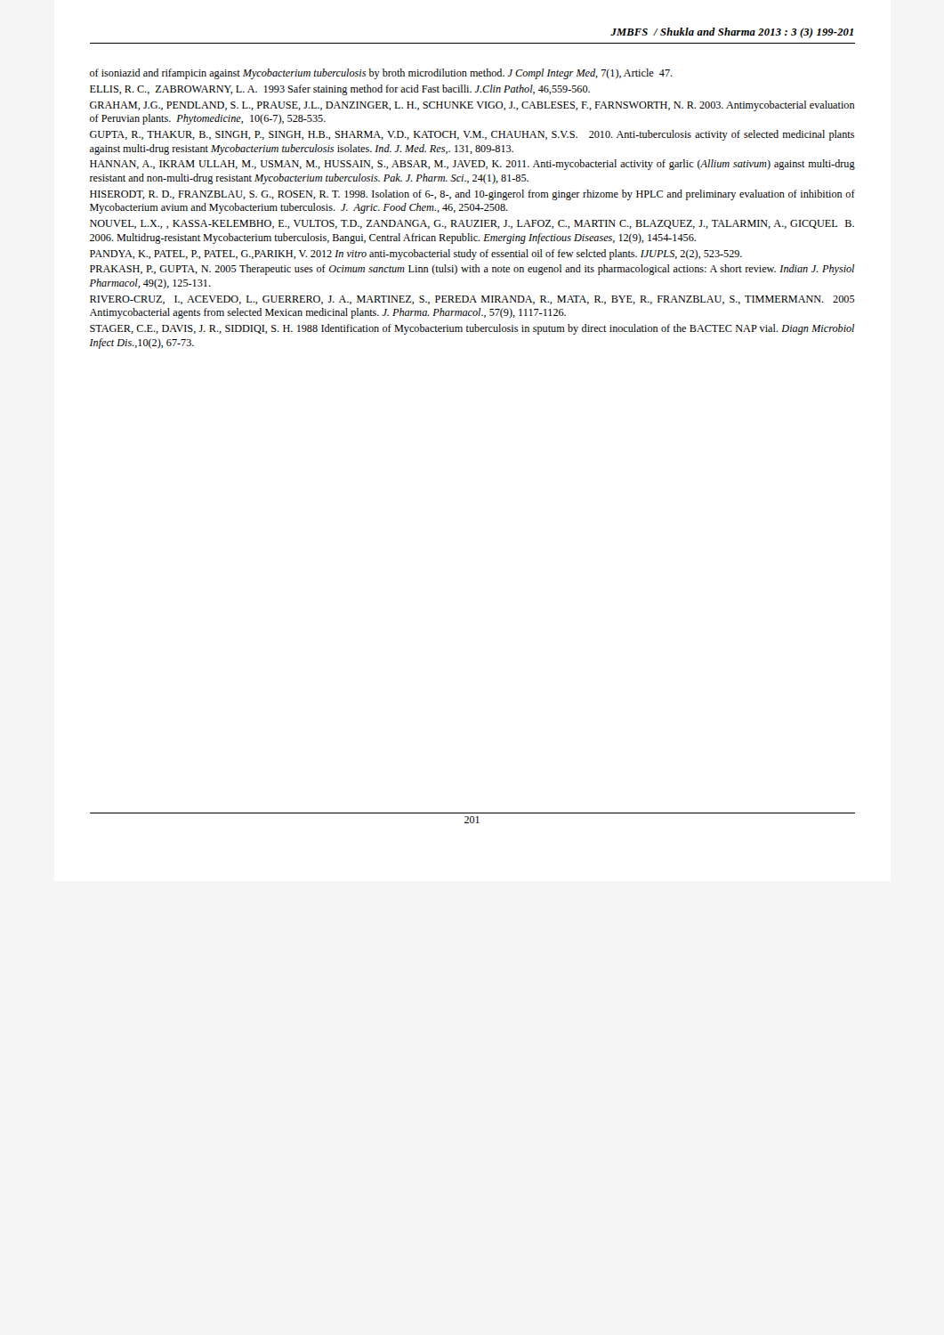JMBFS / Shukla and Sharma 2013 : 3 (3) 199-201
of isoniazid and rifampicin against Mycobacterium tuberculosis by broth microdilution method. J Compl Integr Med, 7(1), Article 47.
ELLIS, R. C., ZABROWARNY, L. A. 1993 Safer staining method for acid Fast bacilli. J.Clin Pathol, 46,559-560.
GRAHAM, J.G., PENDLAND, S. L., PRAUSE, J.L., DANZINGER, L. H., SCHUNKE VIGO, J., CABLESES, F., FARNSWORTH, N. R. 2003. Antimycobacterial evaluation of Peruvian plants. Phytomedicine, 10(6-7), 528-535.
GUPTA, R., THAKUR, B., SINGH, P., SINGH, H.B., SHARMA, V.D., KATOCH, V.M., CHAUHAN, S.V.S. 2010. Anti-tuberculosis activity of selected medicinal plants against multi-drug resistant Mycobacterium tuberculosis isolates. Ind. J. Med. Res,. 131, 809-813.
HANNAN, A., IKRAM ULLAH, M., USMAN, M., HUSSAIN, S., ABSAR, M., JAVED, K. 2011. Anti-mycobacterial activity of garlic (Allium sativum) against multi-drug resistant and non-multi-drug resistant Mycobacterium tuberculosis. Pak. J. Pharm. Sci., 24(1), 81-85.
HISERODT, R. D., FRANZBLAU, S. G., ROSEN, R. T. 1998. Isolation of 6-, 8-, and 10-gingerol from ginger rhizome by HPLC and preliminary evaluation of inhibition of Mycobacterium avium and Mycobacterium tuberculosis. J. Agric. Food Chem., 46, 2504-2508.
NOUVEL, L.X., , KASSA-KELEMBHO, E., VULTOS, T.D., ZANDANGA, G., RAUZIER, J., LAFOZ, C., MARTIN C., BLAZQUEZ, J., TALARMIN, A., GICQUEL B. 2006. Multidrug-resistant Mycobacterium tuberculosis, Bangui, Central African Republic. Emerging Infectious Diseases, 12(9), 1454-1456.
PANDYA, K., PATEL, P., PATEL, G.,PARIKH, V. 2012 In vitro anti-mycobacterial study of essential oil of few selcted plants. IJUPLS, 2(2), 523-529.
PRAKASH, P., GUPTA, N. 2005 Therapeutic uses of Ocimum sanctum Linn (tulsi) with a note on eugenol and its pharmacological actions: A short review. Indian J. Physiol Pharmacol, 49(2), 125-131.
RIVERO-CRUZ, I., ACEVEDO, L., GUERRERO, J. A., MARTINEZ, S., PEREDA MIRANDA, R., MATA, R., BYE, R., FRANZBLAU, S., TIMMERMANN. 2005 Antimycobacterial agents from selected Mexican medicinal plants. J. Pharma. Pharmacol., 57(9), 1117-1126.
STAGER, C.E., DAVIS, J. R., SIDDIQI, S. H. 1988 Identification of Mycobacterium tuberculosis in sputum by direct inoculation of the BACTEC NAP vial. Diagn Microbiol Infect Dis., 10(2), 67-73.
201